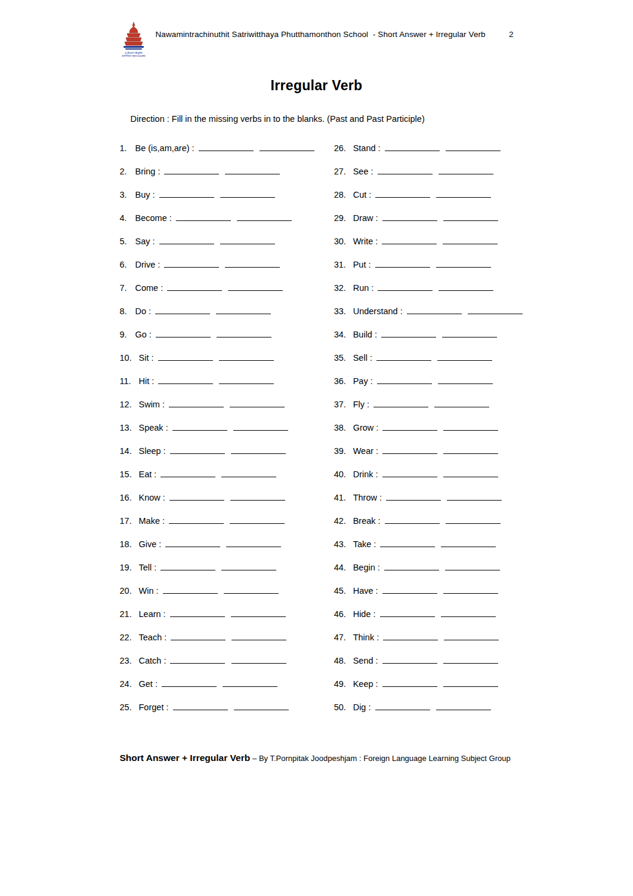นวมินทราชินูทิศ สตรีวิทยา พุทธมณฑล
Nawamintrachinuthit Satriwitthaya Phutthamonthon School - Short Answer + Irregular Verb
2
Irregular Verb
Direction : Fill in the missing verbs in to the blanks. (Past and Past Participle)
1. Be (is,am,are) :
2. Bring :
3. Buy :
4. Become :
5. Say :
6. Drive :
7. Come :
8. Do :
9. Go :
10. Sit :
11. Hit :
12. Swim :
13. Speak :
14. Sleep :
15. Eat :
16. Know :
17. Make :
18. Give :
19. Tell :
20. Win :
21. Learn :
22. Teach :
23. Catch :
24. Get :
25. Forget :
26. Stand :
27. See :
28. Cut :
29. Draw :
30. Write :
31. Put :
32. Run :
33. Understand :
34. Build :
35. Sell :
36. Pay :
37. Fly :
38. Grow :
39. Wear :
40. Drink :
41. Throw :
42. Break :
43. Take :
44. Begin :
45. Have :
46. Hide :
47. Think :
48. Send :
49. Keep :
50. Dig :
Short Answer + Irregular Verb – By T.Pornpitak Joodpeshjam : Foreign Language Learning Subject Group